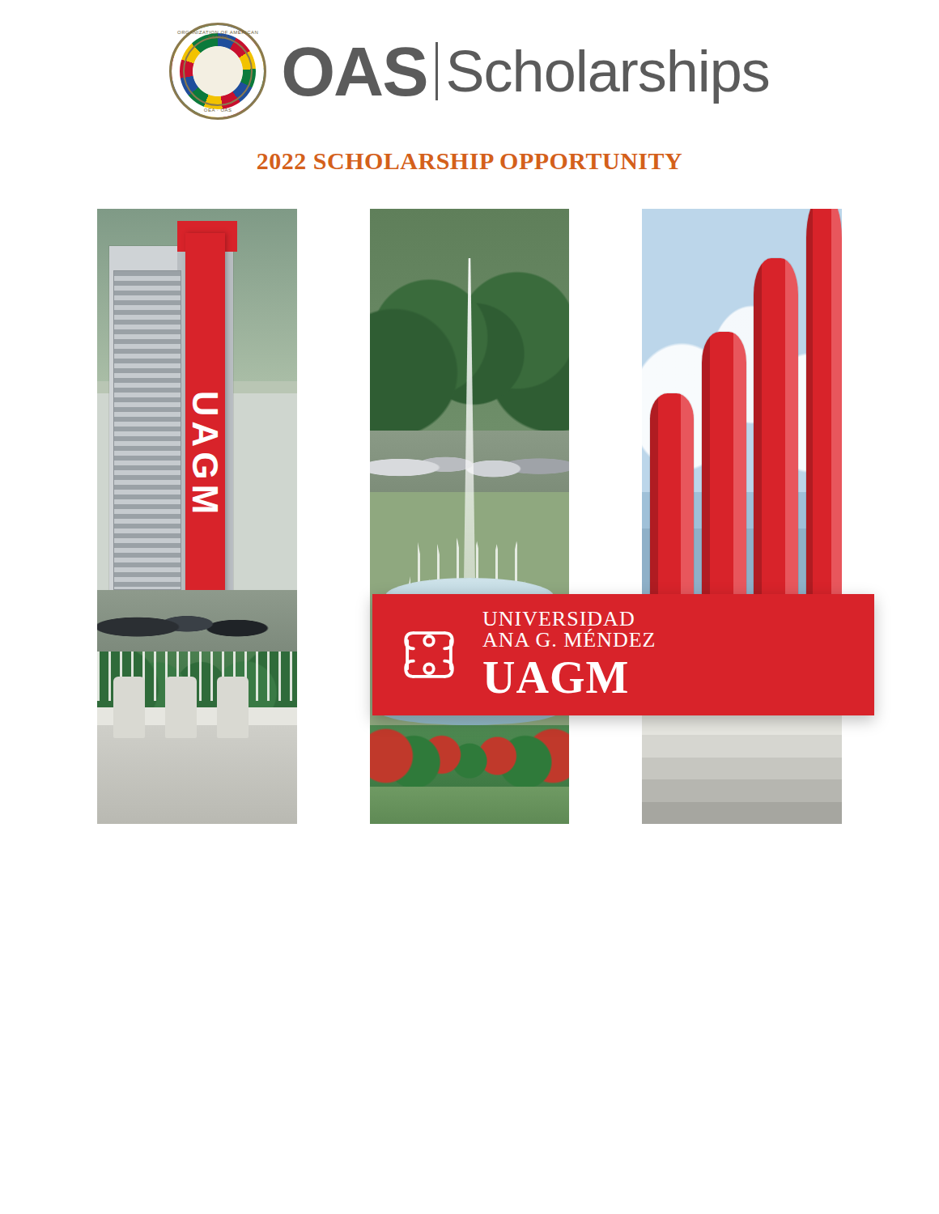Organization of American States OEA · OAS
OAS Scholarships
2022 SCHOLARSHIP OPPORTUNITY
UAGM
Universidad
Ana G. Méndez
UAGM